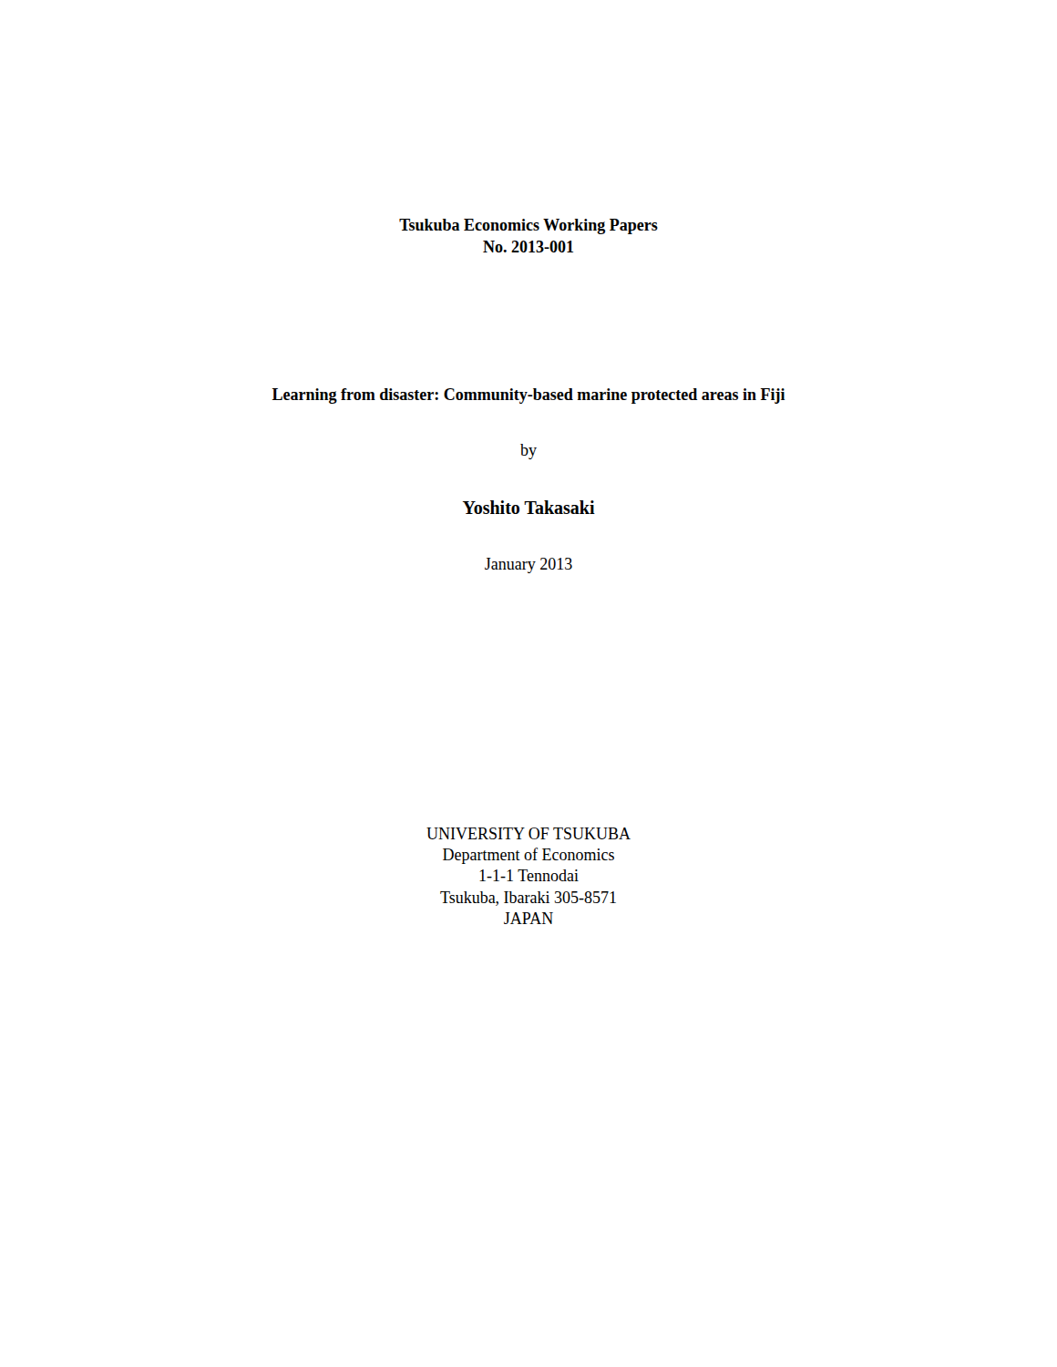Tsukuba Economics Working Papers
No. 2013-001
Learning from disaster: Community-based marine protected areas in Fiji
by
Yoshito Takasaki
January 2013
UNIVERSITY OF TSUKUBA
Department of Economics
1-1-1 Tennodai
Tsukuba, Ibaraki 305-8571
JAPAN